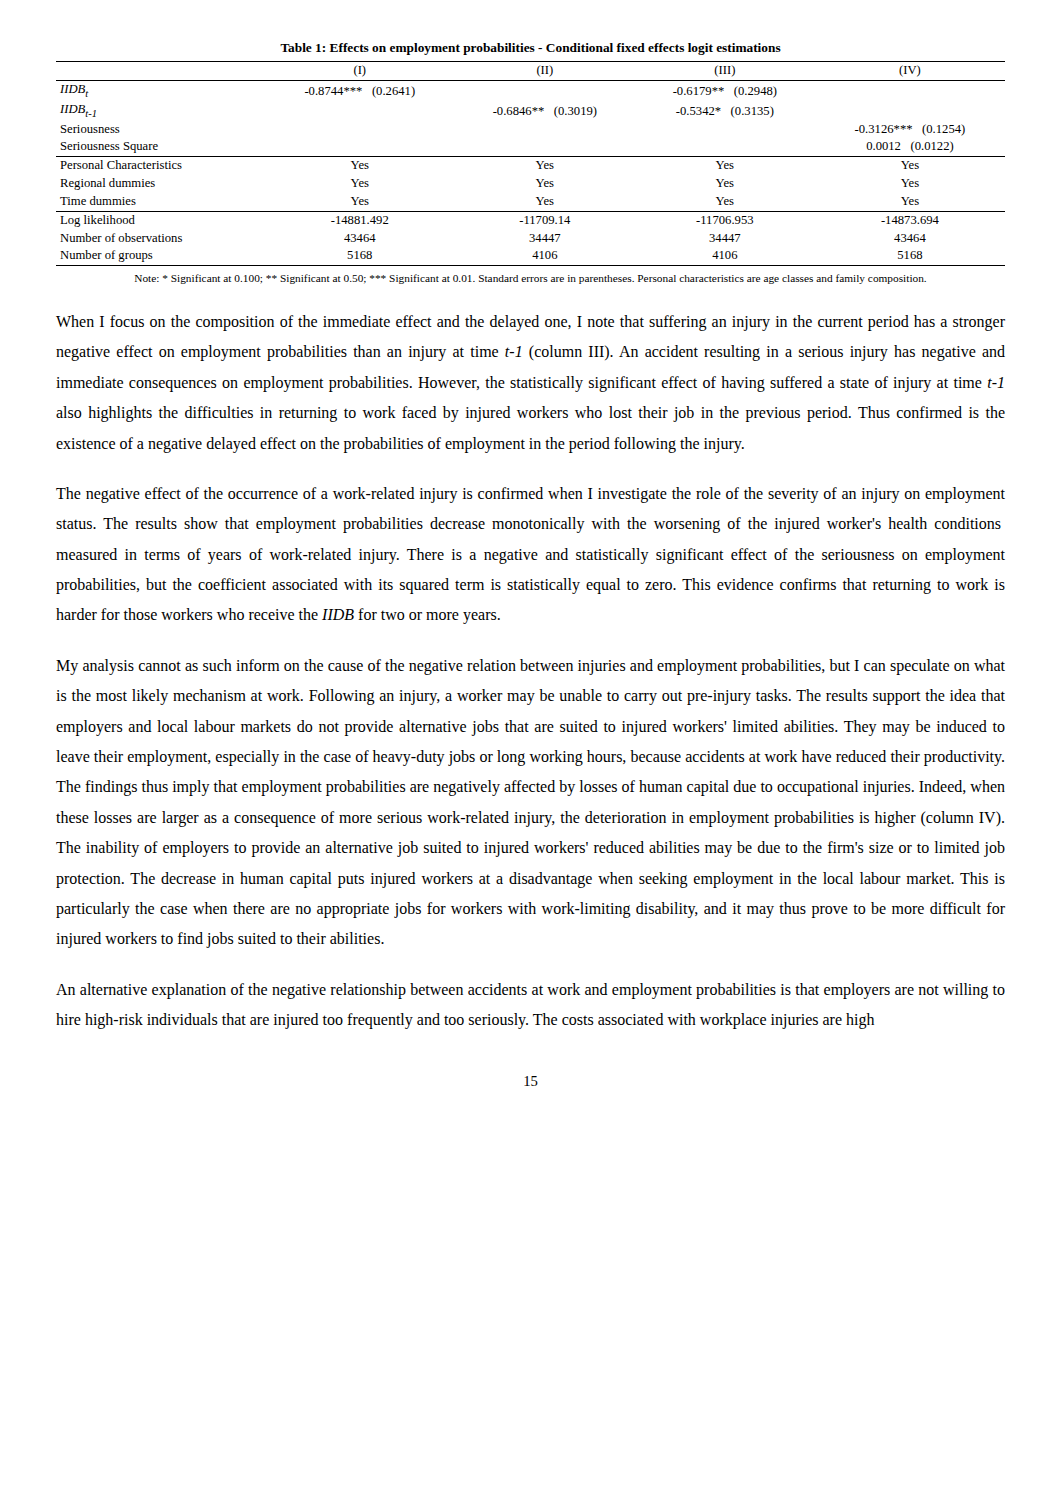Table 1: Effects on employment probabilities - Conditional fixed effects logit estimations
| | (I) | (II) | (III) | (IV) |
| --- | --- | --- | --- | --- |
| IIDB t | -0.8744*** (0.2641) | | -0.6179** (0.2948) | |
| IIDB t-1 | | -0.6846** (0.3019) | -0.5342* (0.3135) | |
| Seriousness | | | | -0.3126*** (0.1254) |
| Seriousness Square | | | | 0.0012 (0.0122) |
| Personal Characteristics | Yes | Yes | Yes | Yes |
| Regional dummies | Yes | Yes | Yes | Yes |
| Time dummies | Yes | Yes | Yes | Yes |
| Log likelihood | -14881.492 | -11709.14 | -11706.953 | -14873.694 |
| Number of observations | 43464 | 34447 | 34447 | 43464 |
| Number of groups | 5168 | 4106 | 4106 | 5168 |
Note: * Significant at 0.100; ** Significant at 0.50; *** Significant at 0.01. Standard errors are in parentheses. Personal characteristics are age classes and family composition.
When I focus on the composition of the immediate effect and the delayed one, I note that suffering an injury in the current period has a stronger negative effect on employment probabilities than an injury at time t-1 (column III). An accident resulting in a serious injury has negative and immediate consequences on employment probabilities. However, the statistically significant effect of having suffered a state of injury at time t-1 also highlights the difficulties in returning to work faced by injured workers who lost their job in the previous period. Thus confirmed is the existence of a negative delayed effect on the probabilities of employment in the period following the injury.
The negative effect of the occurrence of a work-related injury is confirmed when I investigate the role of the severity of an injury on employment status. The results show that employment probabilities decrease monotonically with the worsening of the injured worker's health conditions measured in terms of years of work-related injury. There is a negative and statistically significant effect of the seriousness on employment probabilities, but the coefficient associated with its squared term is statistically equal to zero. This evidence confirms that returning to work is harder for those workers who receive the IIDB for two or more years.
My analysis cannot as such inform on the cause of the negative relation between injuries and employment probabilities, but I can speculate on what is the most likely mechanism at work. Following an injury, a worker may be unable to carry out pre-injury tasks. The results support the idea that employers and local labour markets do not provide alternative jobs that are suited to injured workers' limited abilities. They may be induced to leave their employment, especially in the case of heavy-duty jobs or long working hours, because accidents at work have reduced their productivity. The findings thus imply that employment probabilities are negatively affected by losses of human capital due to occupational injuries. Indeed, when these losses are larger as a consequence of more serious work-related injury, the deterioration in employment probabilities is higher (column IV). The inability of employers to provide an alternative job suited to injured workers' reduced abilities may be due to the firm's size or to limited job protection. The decrease in human capital puts injured workers at a disadvantage when seeking employment in the local labour market. This is particularly the case when there are no appropriate jobs for workers with work-limiting disability, and it may thus prove to be more difficult for injured workers to find jobs suited to their abilities.
An alternative explanation of the negative relationship between accidents at work and employment probabilities is that employers are not willing to hire high-risk individuals that are injured too frequently and too seriously. The costs associated with workplace injuries are high
15